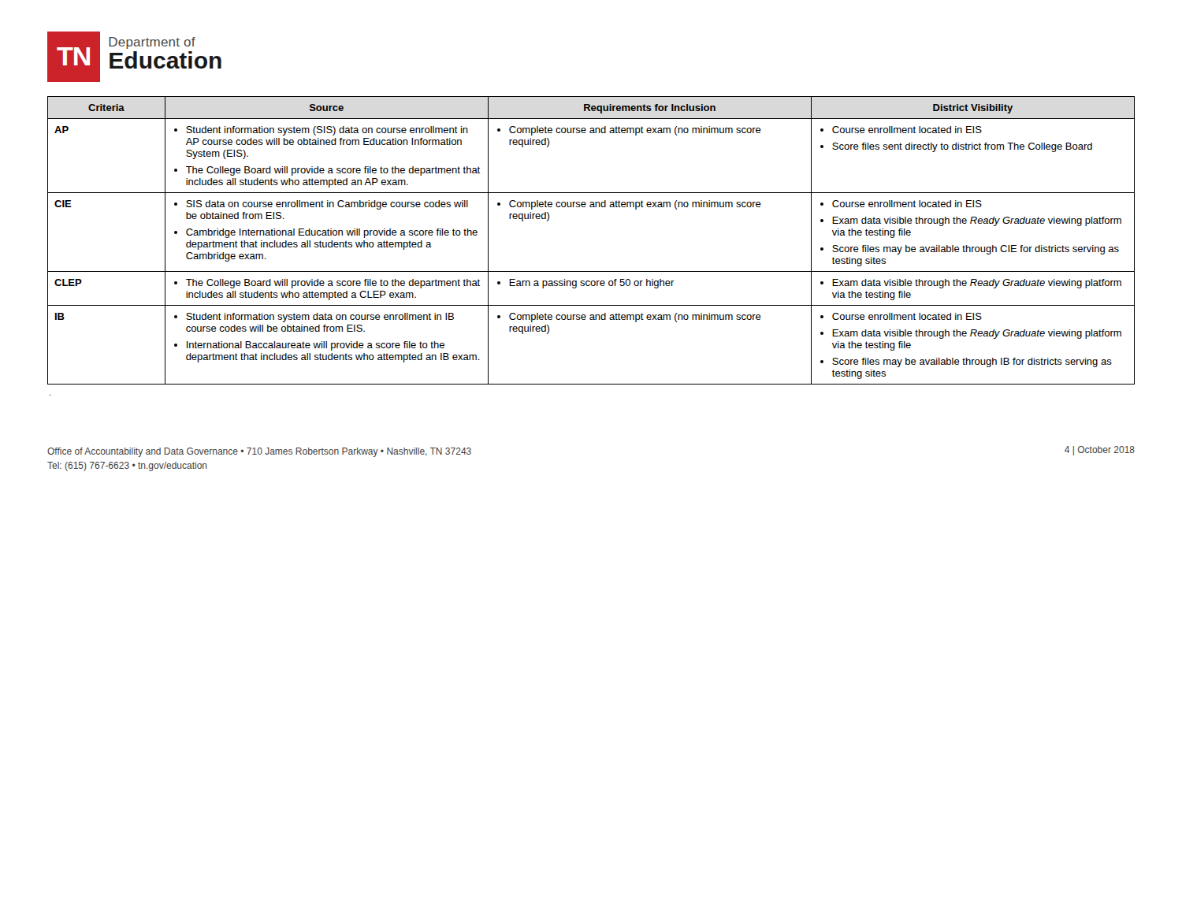TN
Department of
Education
| Criteria | Source | Requirements for Inclusion | District Visibility |
| --- | --- | --- | --- |
| AP | Student information system (SIS) data on course enrollment in AP course codes will be obtained from Education Information System (EIS). The College Board will provide a score file to the department that includes all students who attempted an AP exam. | Complete course and attempt exam (no minimum score required) | Course enrollment located in EIS Score files sent directly to district from The College Board |
| CIE | SIS data on course enrollment in Cambridge course codes will be obtained from EIS. Cambridge International Education will provide a score file to the department that includes all students who attempted a Cambridge exam. | Complete course and attempt exam (no minimum score required) | Course enrollment located in EIS Exam data visible through the Ready Graduate viewing platform via the testing file Score files may be available through CIE for districts serving as testing sites |
| CLEP | The College Board will provide a score file to the department that includes all students who attempted a CLEP exam. | Earn a passing score of 50 or higher | Exam data visible through the Ready Graduate viewing platform via the testing file |
| IB | Student information system data on course enrollment in IB course codes will be obtained from EIS. International Baccalaureate will provide a score file to the department that includes all students who attempted an IB exam. | Complete course and attempt exam (no minimum score required) | Course enrollment located in EIS Exam data visible through the Ready Graduate viewing platform via the testing file Score files may be available through IB for districts serving as testing sites |
.
Office of Accountability and Data Governance • 710 James Robertson Parkway • Nashville, TN 37243
Tel: (615) 767-6623 • tn.gov/education
4 | October 2018